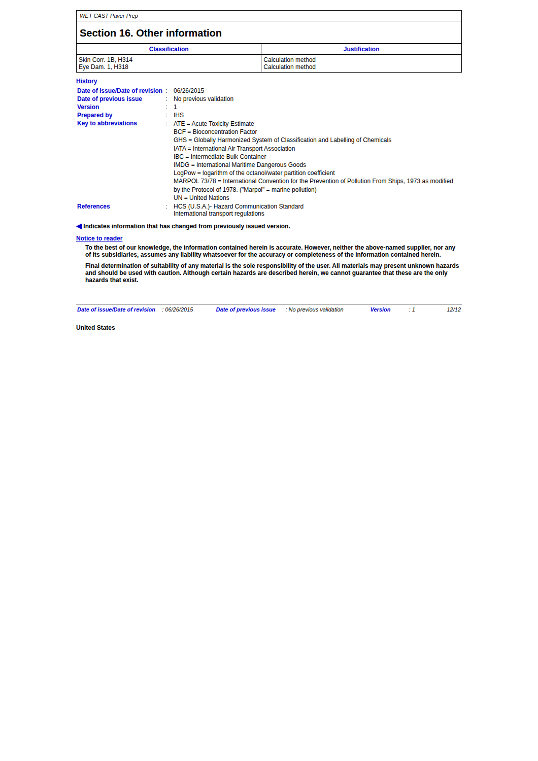WET CAST Paver Prep
Section 16. Other information
| Classification | Justification |
| --- | --- |
| Skin Corr. 1B, H314 Eye Dam. 1, H318 | Calculation method Calculation method |
History
| Date of issue/Date of revision | : | 06/26/2015 |
| Date of previous issue | : | No previous validation |
| Version | : | 1 |
| Prepared by | : | IHS |
| Key to abbreviations | : | ATE = Acute Toxicity Estimate BCF = Bioconcentration Factor GHS = Globally Harmonized System of Classification and Labelling of Chemicals IATA = International Air Transport Association IBC = Intermediate Bulk Container IMDG = International Maritime Dangerous Goods LogPow = logarithm of the octanol/water partition coefficient MARPOL 73/78 = International Convention for the Prevention of Pollution From Ships, 1973 as modified by the Protocol of 1978. ("Marpol" = marine pollution) UN = United Nations |
| References | : | HCS (U.S.A.)- Hazard Communication Standard International transport regulations |
▶ Indicates information that has changed from previously issued version.
Notice to reader
To the best of our knowledge, the information contained herein is accurate. However, neither the above-named supplier, nor any of its subsidiaries, assumes any liability whatsoever for the accuracy or completeness of the information contained herein.
Final determination of suitability of any material is the sole responsibility of the user. All materials may present unknown hazards and should be used with caution. Although certain hazards are described herein, we cannot guarantee that these are the only hazards that exist.
| Date of issue/Date of revision | : 06/26/2015 | Date of previous issue | : No previous validation | Version | : 1 | 12/12 |
United States